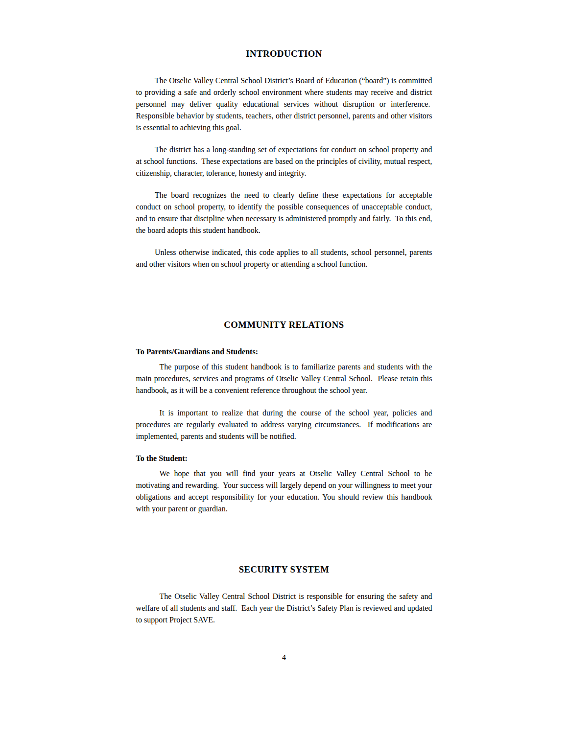INTRODUCTION
The Otselic Valley Central School District’s Board of Education (“board”) is committed to providing a safe and orderly school environment where students may receive and district personnel may deliver quality educational services without disruption or interference. Responsible behavior by students, teachers, other district personnel, parents and other visitors is essential to achieving this goal.
The district has a long-standing set of expectations for conduct on school property and at school functions. These expectations are based on the principles of civility, mutual respect, citizenship, character, tolerance, honesty and integrity.
The board recognizes the need to clearly define these expectations for acceptable conduct on school property, to identify the possible consequences of unacceptable conduct, and to ensure that discipline when necessary is administered promptly and fairly. To this end, the board adopts this student handbook.
Unless otherwise indicated, this code applies to all students, school personnel, parents and other visitors when on school property or attending a school function.
COMMUNITY RELATIONS
To Parents/Guardians and Students:
The purpose of this student handbook is to familiarize parents and students with the main procedures, services and programs of Otselic Valley Central School. Please retain this handbook, as it will be a convenient reference throughout the school year.
It is important to realize that during the course of the school year, policies and procedures are regularly evaluated to address varying circumstances. If modifications are implemented, parents and students will be notified.
To the Student:
We hope that you will find your years at Otselic Valley Central School to be motivating and rewarding. Your success will largely depend on your willingness to meet your obligations and accept responsibility for your education. You should review this handbook with your parent or guardian.
SECURITY SYSTEM
The Otselic Valley Central School District is responsible for ensuring the safety and welfare of all students and staff. Each year the District’s Safety Plan is reviewed and updated to support Project SAVE.
4